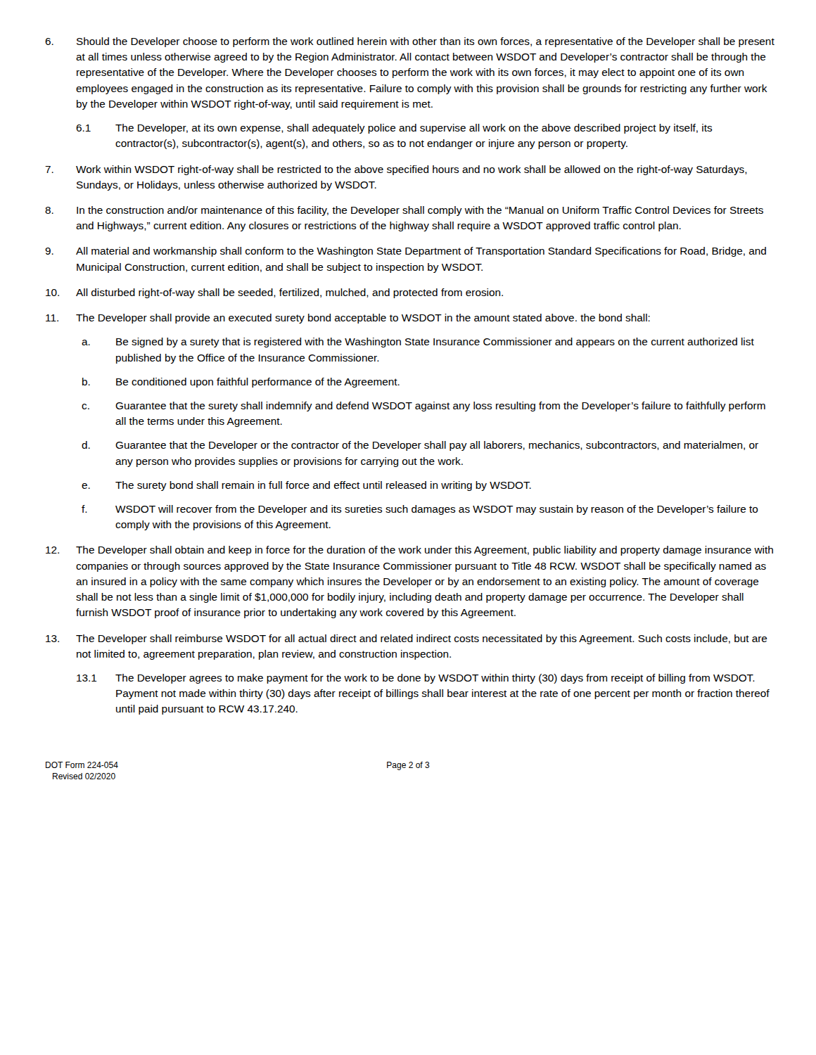Should the Developer choose to perform the work outlined herein with other than its own forces, a representative of the Developer shall be present at all times unless otherwise agreed to by the Region Administrator. All contact between WSDOT and Developer’s contractor shall be through the representative of the Developer. Where the Developer chooses to perform the work with its own forces, it may elect to appoint one of its own employees engaged in the construction as its representative. Failure to comply with this provision shall be grounds for restricting any further work by the Developer within WSDOT right-of-way, until said requirement is met.
6.1 The Developer, at its own expense, shall adequately police and supervise all work on the above described project by itself, its contractor(s), subcontractor(s), agent(s), and others, so as to not endanger or injure any person or property.
Work within WSDOT right-of-way shall be restricted to the above specified hours and no work shall be allowed on the right-of-way Saturdays, Sundays, or Holidays, unless otherwise authorized by WSDOT.
In the construction and/or maintenance of this facility, the Developer shall comply with the “Manual on Uniform Traffic Control Devices for Streets and Highways,” current edition. Any closures or restrictions of the highway shall require a WSDOT approved traffic control plan.
All material and workmanship shall conform to the Washington State Department of Transportation Standard Specifications for Road, Bridge, and Municipal Construction, current edition, and shall be subject to inspection by WSDOT.
All disturbed right-of-way shall be seeded, fertilized, mulched, and protected from erosion.
The Developer shall provide an executed surety bond acceptable to WSDOT in the amount stated above. the bond shall:
Be signed by a surety that is registered with the Washington State Insurance Commissioner and appears on the current authorized list published by the Office of the Insurance Commissioner.
Be conditioned upon faithful performance of the Agreement.
Guarantee that the surety shall indemnify and defend WSDOT against any loss resulting from the Developer’s failure to faithfully perform all the terms under this Agreement.
Guarantee that the Developer or the contractor of the Developer shall pay all laborers, mechanics, subcontractors, and materialmen, or any person who provides supplies or provisions for carrying out the work.
The surety bond shall remain in full force and effect until released in writing by WSDOT.
WSDOT will recover from the Developer and its sureties such damages as WSDOT may sustain by reason of the Developer’s failure to comply with the provisions of this Agreement.
The Developer shall obtain and keep in force for the duration of the work under this Agreement, public liability and property damage insurance with companies or through sources approved by the State Insurance Commissioner pursuant to Title 48 RCW. WSDOT shall be specifically named as an insured in a policy with the same company which insures the Developer or by an endorsement to an existing policy. The amount of coverage shall be not less than a single limit of $1,000,000 for bodily injury, including death and property damage per occurrence. The Developer shall furnish WSDOT proof of insurance prior to undertaking any work covered by this Agreement.
The Developer shall reimburse WSDOT for all actual direct and related indirect costs necessitated by this Agreement. Such costs include, but are not limited to, agreement preparation, plan review, and construction inspection.
13.1 The Developer agrees to make payment for the work to be done by WSDOT within thirty (30) days from receipt of billing from WSDOT. Payment not made within thirty (30) days after receipt of billings shall bear interest at the rate of one percent per month or fraction thereof until paid pursuant to RCW 43.17.240.
DOT Form 224-054
Revised 02/2020
Page 2 of 3